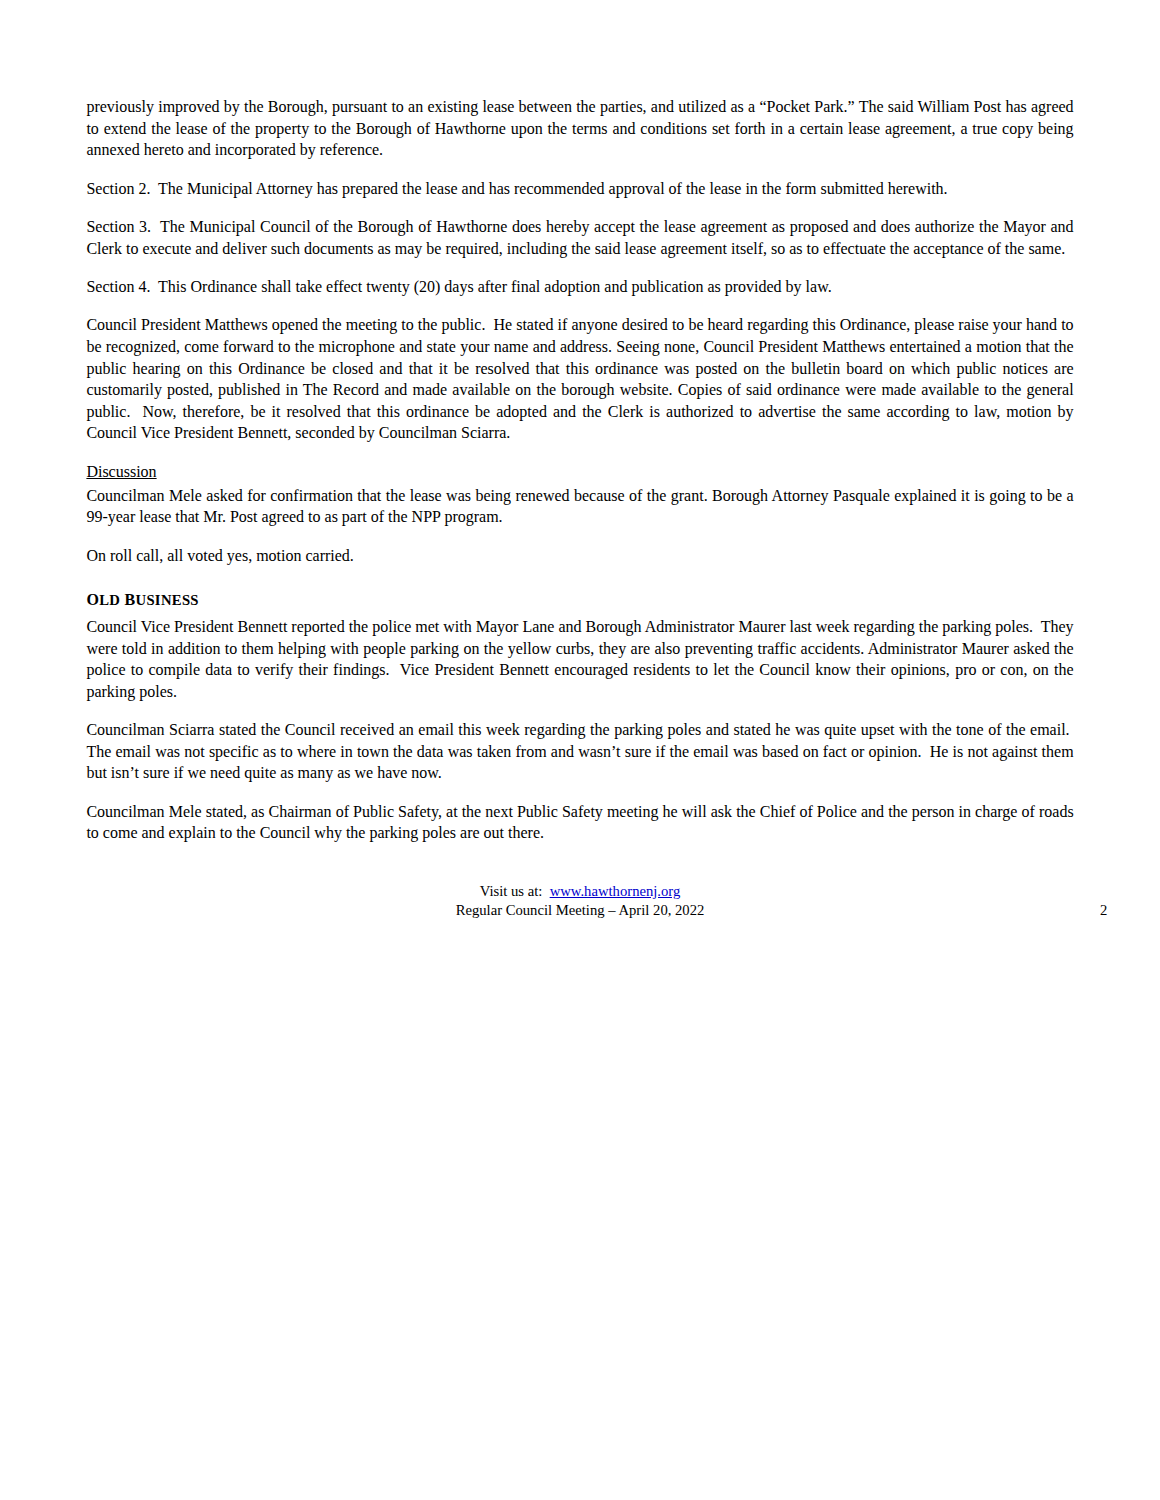previously improved by the Borough, pursuant to an existing lease between the parties, and utilized as a “Pocket Park.” The said William Post has agreed to extend the lease of the property to the Borough of Hawthorne upon the terms and conditions set forth in a certain lease agreement, a true copy being annexed hereto and incorporated by reference.
Section 2. The Municipal Attorney has prepared the lease and has recommended approval of the lease in the form submitted herewith.
Section 3. The Municipal Council of the Borough of Hawthorne does hereby accept the lease agreement as proposed and does authorize the Mayor and Clerk to execute and deliver such documents as may be required, including the said lease agreement itself, so as to effectuate the acceptance of the same.
Section 4. This Ordinance shall take effect twenty (20) days after final adoption and publication as provided by law.
Council President Matthews opened the meeting to the public. He stated if anyone desired to be heard regarding this Ordinance, please raise your hand to be recognized, come forward to the microphone and state your name and address. Seeing none, Council President Matthews entertained a motion that the public hearing on this Ordinance be closed and that it be resolved that this ordinance was posted on the bulletin board on which public notices are customarily posted, published in The Record and made available on the borough website. Copies of said ordinance were made available to the general public. Now, therefore, be it resolved that this ordinance be adopted and the Clerk is authorized to advertise the same according to law, motion by Council Vice President Bennett, seconded by Councilman Sciarra.
Discussion
Councilman Mele asked for confirmation that the lease was being renewed because of the grant. Borough Attorney Pasquale explained it is going to be a 99-year lease that Mr. Post agreed to as part of the NPP program.
On roll call, all voted yes, motion carried.
OLD BUSINESS
Council Vice President Bennett reported the police met with Mayor Lane and Borough Administrator Maurer last week regarding the parking poles. They were told in addition to them helping with people parking on the yellow curbs, they are also preventing traffic accidents. Administrator Maurer asked the police to compile data to verify their findings. Vice President Bennett encouraged residents to let the Council know their opinions, pro or con, on the parking poles.
Councilman Sciarra stated the Council received an email this week regarding the parking poles and stated he was quite upset with the tone of the email. The email was not specific as to where in town the data was taken from and wasn’t sure if the email was based on fact or opinion. He is not against them but isn’t sure if we need quite as many as we have now.
Councilman Mele stated, as Chairman of Public Safety, at the next Public Safety meeting he will ask the Chief of Police and the person in charge of roads to come and explain to the Council why the parking poles are out there.
Visit us at: www.hawthornenj.org
Regular Council Meeting – April 20, 2022 2